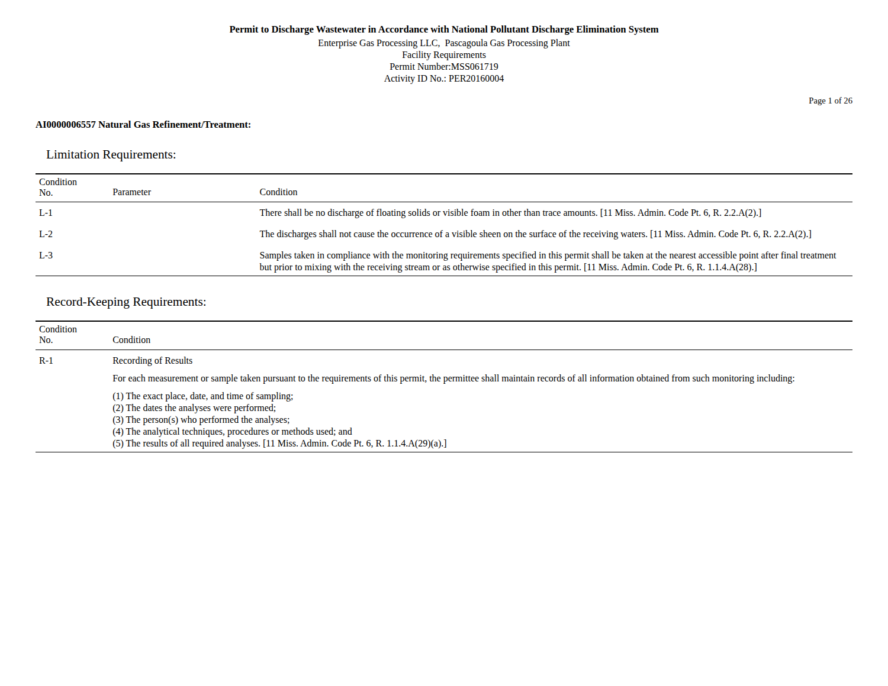Permit to Discharge Wastewater in Accordance with National Pollutant Discharge Elimination System
Enterprise Gas Processing LLC, Pascagoula Gas Processing Plant
Facility Requirements
Permit Number:MSS061719
Activity ID No.: PER20160004
Page 1 of 26
AI0000006557 Natural Gas Refinement/Treatment:
Limitation Requirements:
| Condition No. | Parameter | Condition |
| --- | --- | --- |
| L-1 | | There shall be no discharge of floating solids or visible foam in other than trace amounts. [11 Miss. Admin. Code Pt. 6, R. 2.2.A(2).] |
| L-2 | | The discharges shall not cause the occurrence of a visible sheen on the surface of the receiving waters. [11 Miss. Admin. Code Pt. 6, R. 2.2.A(2).] |
| L-3 | | Samples taken in compliance with the monitoring requirements specified in this permit shall be taken at the nearest accessible point after final treatment but prior to mixing with the receiving stream or as otherwise specified in this permit. [11 Miss. Admin. Code Pt. 6, R. 1.1.4.A(28).] |
Record-Keeping Requirements:
| Condition No. | Condition |
| --- | --- |
| R-1 | Recording of Results For each measurement or sample taken pursuant to the requirements of this permit, the permittee shall maintain records of all information obtained from such monitoring including: (1) The exact place, date, and time of sampling; (2) The dates the analyses were performed; (3) The person(s) who performed the analyses; (4) The analytical techniques, procedures or methods used; and (5) The results of all required analyses. [11 Miss. Admin. Code Pt. 6, R. 1.1.4.A(29)(a).] |